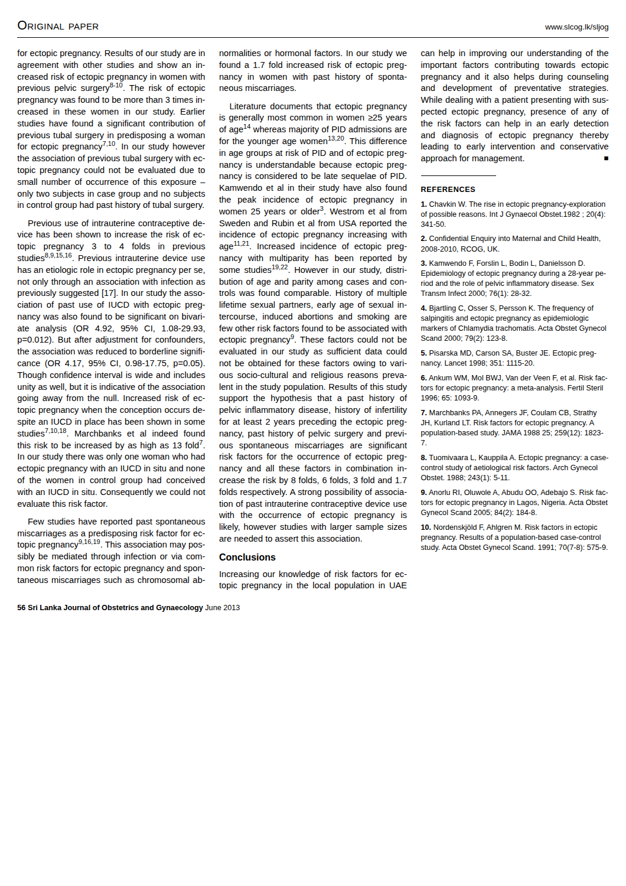Original paper
www.slcog.lk/sljog
for ectopic pregnancy. Results of our study are in agreement with other studies and show an increased risk of ectopic pregnancy in women with previous pelvic surgery8-10. The risk of ectopic pregnancy was found to be more than 3 times increased in these women in our study. Earlier studies have found a significant contribution of previous tubal surgery in predisposing a woman for ectopic pregnancy7,10. In our study however the association of previous tubal surgery with ectopic pregnancy could not be evaluated due to small number of occurrence of this exposure – only two subjects in case group and no subjects in control group had past history of tubal surgery.
Previous use of intrauterine contraceptive device has been shown to increase the risk of ectopic pregnancy 3 to 4 folds in previous studies8,9,15,16. Previous intrauterine device use has an etiologic role in ectopic pregnancy per se, not only through an association with infection as previously suggested [17]. In our study the association of past use of IUCD with ectopic pregnancy was also found to be significant on bivariate analysis (OR 4.92, 95% CI, 1.08-29.93, p=0.012). But after adjustment for confounders, the association was reduced to borderline significance (OR 4.17, 95% CI, 0.98-17.75, p=0.05). Though confidence interval is wide and includes unity as well, but it is indicative of the association going away from the null. Increased risk of ectopic pregnancy when the conception occurs despite an IUCD in place has been shown in some studies7,10,18. Marchbanks et al indeed found this risk to be increased by as high as 13 fold7. In our study there was only one woman who had ectopic pregnancy with an IUCD in situ and none of the women in control group had conceived with an IUCD in situ. Consequently we could not evaluate this risk factor.
Few studies have reported past spontaneous miscarriages as a predisposing risk factor for ectopic pregnancy9,16,19. This association may possibly be mediated through infection or via common risk factors for ectopic pregnancy and spontaneous miscarriages such as chromosomal abnormalities or hormonal factors. In our study we found a 1.7 fold increased risk of ectopic pregnancy in women with past history of spontaneous miscarriages.
Literature documents that ectopic pregnancy is generally most common in women ≥25 years of age14 whereas majority of PID admissions are for the younger age women13,20. This difference in age groups at risk of PID and of ectopic pregnancy is understandable because ectopic pregnancy is considered to be late sequelae of PID. Kamwendo et al in their study have also found the peak incidence of ectopic pregnancy in women 25 years or older3. Westrom et al from Sweden and Rubin et al from USA reported the incidence of ectopic pregnancy increasing with age11,21. Increased incidence of ectopic pregnancy with multiparity has been reported by some studies19,22. However in our study, distribution of age and parity among cases and controls was found comparable. History of multiple lifetime sexual partners, early age of sexual intercourse, induced abortions and smoking are few other risk factors found to be associated with ectopic pregnancy9. These factors could not be evaluated in our study as sufficient data could not be obtained for these factors owing to various socio-cultural and religious reasons prevalent in the study population. Results of this study support the hypothesis that a past history of pelvic inflammatory disease, history of infertility for at least 2 years preceding the ectopic pregnancy, past history of pelvic surgery and previous spontaneous miscarriages are significant risk factors for the occurrence of ectopic pregnancy and all these factors in combination increase the risk by 8 folds, 6 folds, 3 fold and 1.7 folds respectively. A strong possibility of association of past intrauterine contraceptive device use with the occurrence of ectopic pregnancy is likely, however studies with larger sample sizes are needed to assert this association.
Conclusions
Increasing our knowledge of risk factors for ectopic pregnancy in the local population in UAE can help in improving our understanding of the important factors contributing towards ectopic pregnancy and it also helps during counseling and development of preventative strategies. While dealing with a patient presenting with suspected ectopic pregnancy, presence of any of the risk factors can help in an early detection and diagnosis of ectopic pregnancy thereby leading to early intervention and conservative approach for management. ■
REFERENCES
1. Chavkin W. The rise in ectopic pregnancy-exploration of possible reasons. Int J Gynaecol Obstet.1982 ; 20(4): 341-50.
2. Confidential Enquiry into Maternal and Child Health, 2008-2010, RCOG, UK.
3. Kamwendo F, Forslin L, Bodin L, Danielsson D. Epidemiology of ectopic pregnancy during a 28-year period and the role of pelvic inflammatory disease. Sex Transm Infect 2000; 76(1): 28-32.
4. Bjartling C, Osser S, Persson K. The frequency of salpingitis and ectopic pregnancy as epidemiologic markers of Chlamydia trachomatis. Acta Obstet Gynecol Scand 2000; 79(2): 123-8.
5. Pisarska MD, Carson SA, Buster JE. Ectopic pregnancy. Lancet 1998; 351: 1115-20.
6. Ankum WM, Mol BWJ, Van der Veen F, et al. Risk factors for ectopic pregnancy: a meta-analysis. Fertil Steril 1996; 65: 1093-9.
7. Marchbanks PA, Annegers JF, Coulam CB, Strathy JH, Kurland LT. Risk factors for ectopic pregnancy. A population-based study. JAMA 1988 25; 259(12): 1823-7.
8. Tuomivaara L, Kauppila A. Ectopic pregnancy: a case-control study of aetiological risk factors. Arch Gynecol Obstet. 1988; 243(1): 5-11.
9. Anorlu RI, Oluwole A, Abudu OO, Adebajo S. Risk factors for ectopic pregnancy in Lagos, Nigeria. Acta Obstet Gynecol Scand 2005; 84(2): 184-8.
10. Nordenskjöld F, Ahlgren M. Risk factors in ectopic pregnancy. Results of a population-based case-control study. Acta Obstet Gynecol Scand. 1991; 70(7-8): 575-9.
56 Sri Lanka Journal of Obstetrics and Gynaecology June 2013